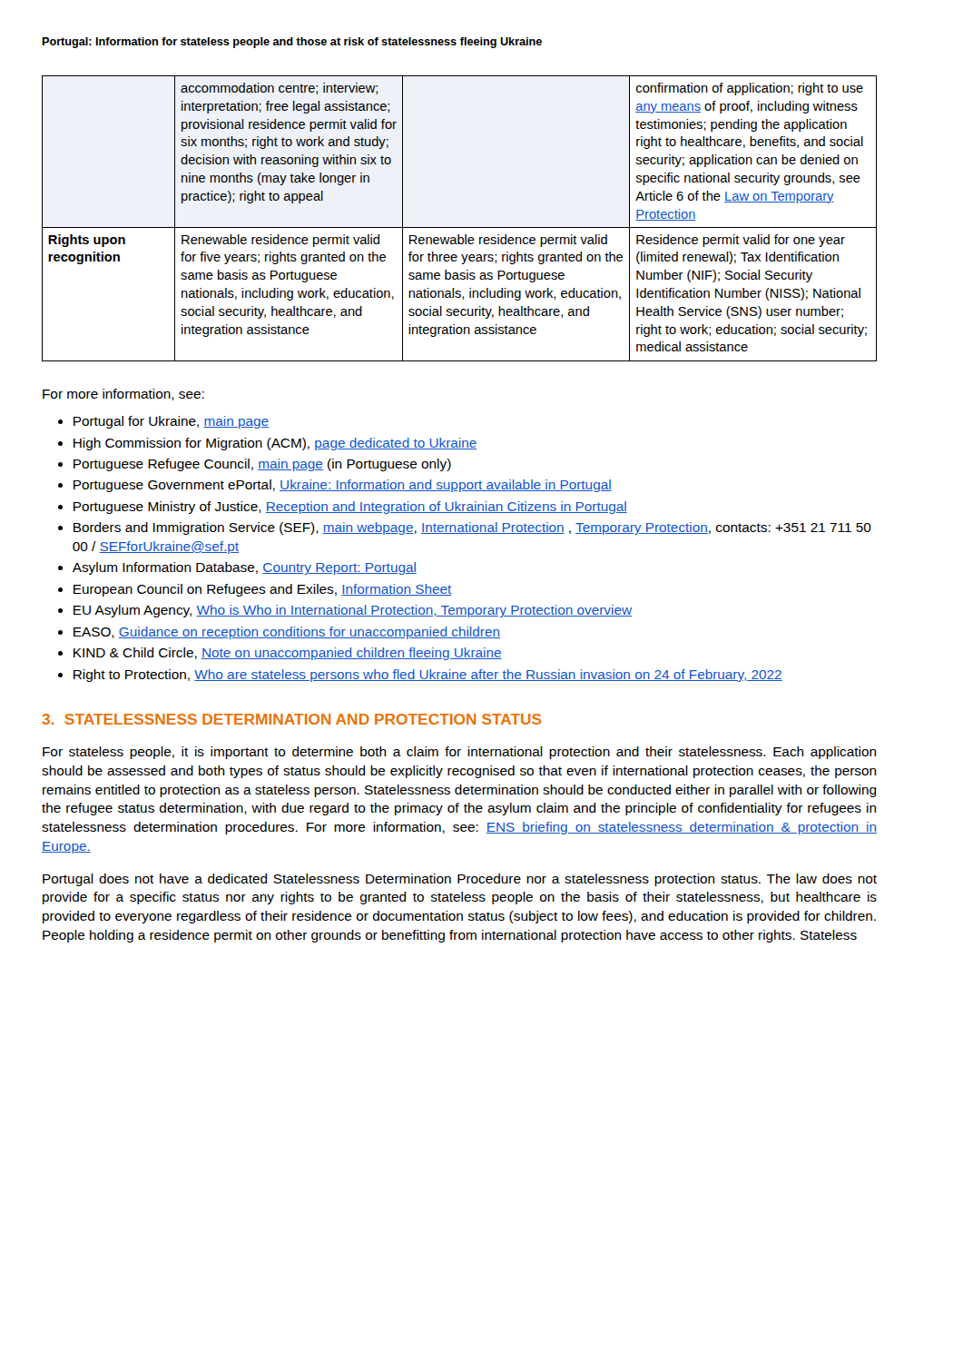Portugal: Information for stateless people and those at risk of statelessness fleeing Ukraine
| | accommodation centre; interview; interpretation; free legal assistance; provisional residence permit valid for six months; right to work and study; decision with reasoning within six to nine months (may take longer in practice); right to appeal | | confirmation of application; right to use any means of proof, including witness testimonies; pending the application right to healthcare, benefits, and social security; application can be denied on specific national security grounds, see Article 6 of the Law on Temporary Protection |
| Rights upon recognition | Renewable residence permit valid for five years; rights granted on the same basis as Portuguese nationals, including work, education, social security, healthcare, and integration assistance | Renewable residence permit valid for three years; rights granted on the same basis as Portuguese nationals, including work, education, social security, healthcare, and integration assistance | Residence permit valid for one year (limited renewal); Tax Identification Number (NIF); Social Security Identification Number (NISS); National Health Service (SNS) user number; right to work; education; social security; medical assistance |
For more information, see:
Portugal for Ukraine, main page
High Commission for Migration (ACM), page dedicated to Ukraine
Portuguese Refugee Council, main page (in Portuguese only)
Portuguese Government ePortal, Ukraine: Information and support available in Portugal
Portuguese Ministry of Justice, Reception and Integration of Ukrainian Citizens in Portugal
Borders and Immigration Service (SEF), main webpage, International Protection , Temporary Protection, contacts: +351 21 711 50 00 / SEFforUkraine@sef.pt
Asylum Information Database, Country Report: Portugal
European Council on Refugees and Exiles, Information Sheet
EU Asylum Agency, Who is Who in International Protection, Temporary Protection overview
EASO, Guidance on reception conditions for unaccompanied children
KIND & Child Circle, Note on unaccompanied children fleeing Ukraine
Right to Protection, Who are stateless persons who fled Ukraine after the Russian invasion on 24 of February, 2022
3. Statelessness determination and protection status
For stateless people, it is important to determine both a claim for international protection and their statelessness. Each application should be assessed and both types of status should be explicitly recognised so that even if international protection ceases, the person remains entitled to protection as a stateless person. Statelessness determination should be conducted either in parallel with or following the refugee status determination, with due regard to the primacy of the asylum claim and the principle of confidentiality for refugees in statelessness determination procedures. For more information, see: ENS briefing on statelessness determination & protection in Europe.
Portugal does not have a dedicated Statelessness Determination Procedure nor a statelessness protection status. The law does not provide for a specific status nor any rights to be granted to stateless people on the basis of their statelessness, but healthcare is provided to everyone regardless of their residence or documentation status (subject to low fees), and education is provided for children. People holding a residence permit on other grounds or benefitting from international protection have access to other rights. Stateless